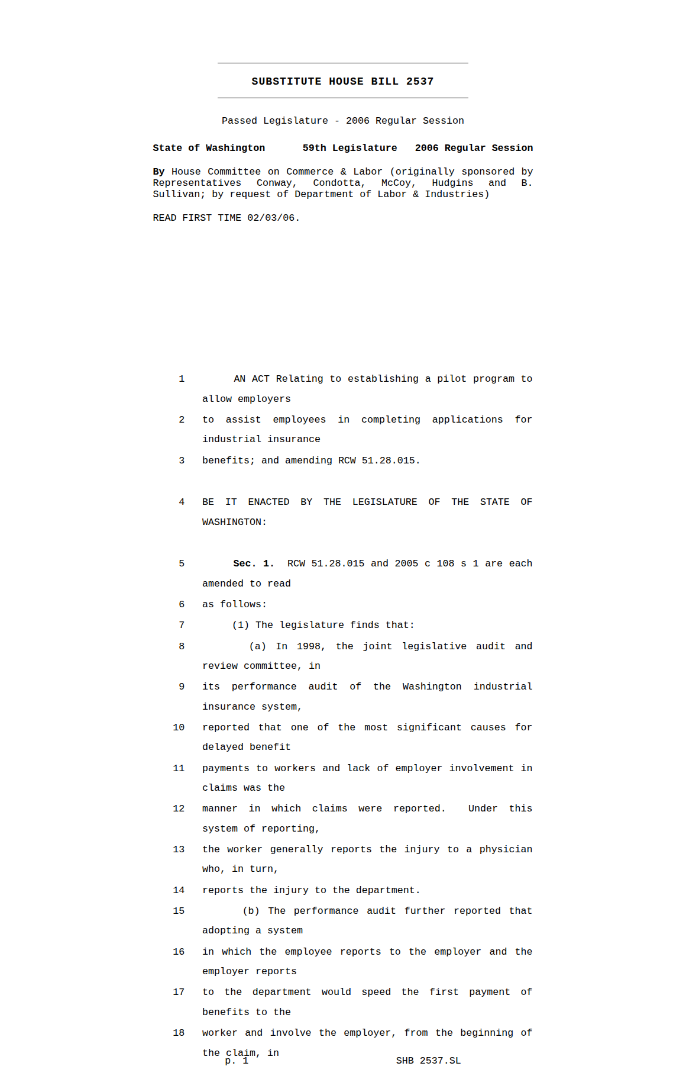SUBSTITUTE HOUSE BILL 2537
Passed Legislature - 2006 Regular Session
State of Washington 59th Legislature 2006 Regular Session
By House Committee on Commerce & Labor (originally sponsored by Representatives Conway, Condotta, McCoy, Hudgins and B. Sullivan; by request of Department of Labor & Industries)
READ FIRST TIME 02/03/06.
| 1 | AN ACT Relating to establishing a pilot program to allow employers |
| 2 | to assist employees in completing applications for industrial insurance |
| 3 | benefits; and amending RCW 51.28.015. |
| 4 | BE IT ENACTED BY THE LEGISLATURE OF THE STATE OF WASHINGTON: |
| 5 | Sec. 1. RCW 51.28.015 and 2005 c 108 s 1 are each amended to read |
| 6 | as follows: |
| 7 | (1) The legislature finds that: |
| 8 | (a) In 1998, the joint legislative audit and review committee, in |
| 9 | its performance audit of the Washington industrial insurance system, |
| 10 | reported that one of the most significant causes for delayed benefit |
| 11 | payments to workers and lack of employer involvement in claims was the |
| 12 | manner in which claims were reported. Under this system of reporting, |
| 13 | the worker generally reports the injury to a physician who, in turn, |
| 14 | reports the injury to the department. |
| 15 | (b) The performance audit further reported that adopting a system |
| 16 | in which the employee reports to the employer and the employer reports |
| 17 | to the department would speed the first payment of benefits to the |
| 18 | worker and involve the employer, from the beginning of the claim, in |
p. 1 SHB 2537.SL